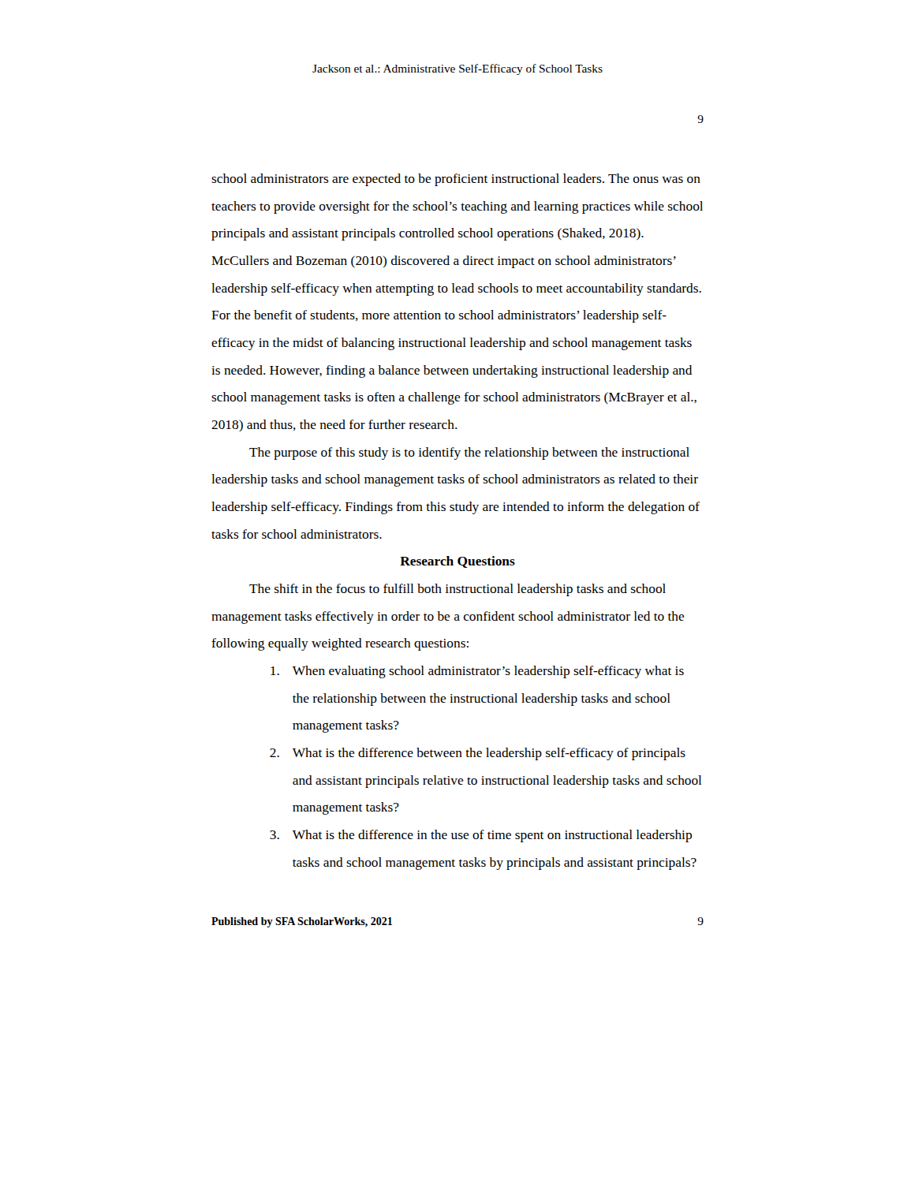Jackson et al.: Administrative Self-Efficacy of School Tasks
9
school administrators are expected to be proficient instructional leaders. The onus was on teachers to provide oversight for the school’s teaching and learning practices while school principals and assistant principals controlled school operations (Shaked, 2018). McCullers and Bozeman (2010) discovered a direct impact on school administrators’ leadership self-efficacy when attempting to lead schools to meet accountability standards. For the benefit of students, more attention to school administrators’ leadership self-efficacy in the midst of balancing instructional leadership and school management tasks is needed. However, finding a balance between undertaking instructional leadership and school management tasks is often a challenge for school administrators (McBrayer et al., 2018) and thus, the need for further research.
The purpose of this study is to identify the relationship between the instructional leadership tasks and school management tasks of school administrators as related to their leadership self-efficacy. Findings from this study are intended to inform the delegation of tasks for school administrators.
Research Questions
The shift in the focus to fulfill both instructional leadership tasks and school management tasks effectively in order to be a confident school administrator led to the following equally weighted research questions:
When evaluating school administrator’s leadership self-efficacy what is the relationship between the instructional leadership tasks and school management tasks?
What is the difference between the leadership self-efficacy of principals and assistant principals relative to instructional leadership tasks and school management tasks?
What is the difference in the use of time spent on instructional leadership tasks and school management tasks by principals and assistant principals?
Published by SFA ScholarWorks, 2021
9